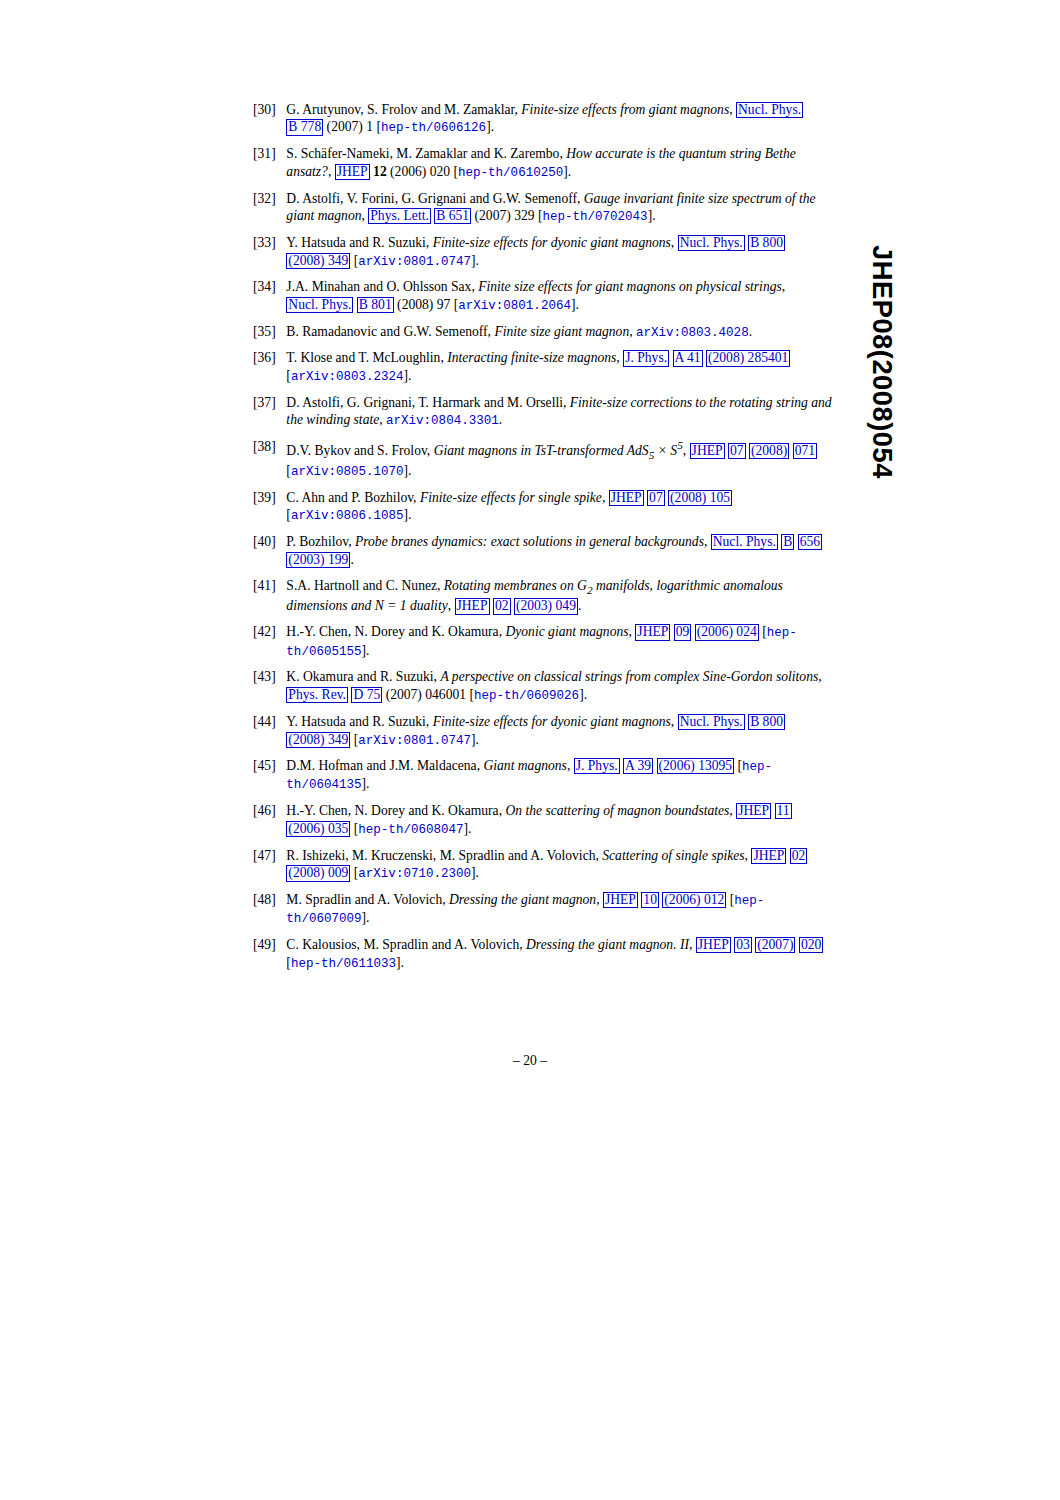JHEP08(2008)054
[30] G. Arutyunov, S. Frolov and M. Zamaklar, Finite-size effects from giant magnons, Nucl. Phys. B 778 (2007) 1 [hep-th/0606126].
[31] S. Schäfer-Nameki, M. Zamaklar and K. Zarembo, How accurate is the quantum string Bethe ansatz?, JHEP 12 (2006) 020 [hep-th/0610250].
[32] D. Astolfi, V. Forini, G. Grignani and G.W. Semenoff, Gauge invariant finite size spectrum of the giant magnon, Phys. Lett. B 651 (2007) 329 [hep-th/0702043].
[33] Y. Hatsuda and R. Suzuki, Finite-size effects for dyonic giant magnons, Nucl. Phys. B 800 (2008) 349 [arXiv:0801.0747].
[34] J.A. Minahan and O. Ohlsson Sax, Finite size effects for giant magnons on physical strings, Nucl. Phys. B 801 (2008) 97 [arXiv:0801.2064].
[35] B. Ramadanovic and G.W. Semenoff, Finite size giant magnon, arXiv:0803.4028.
[36] T. Klose and T. McLoughlin, Interacting finite-size magnons, J. Phys. A 41 (2008) 285401 [arXiv:0803.2324].
[37] D. Astolfi, G. Grignani, T. Harmark and M. Orselli, Finite-size corrections to the rotating string and the winding state, arXiv:0804.3301.
[38] D.V. Bykov and S. Frolov, Giant magnons in TsT-transformed AdS5 × S5, JHEP 07 (2008) 071 [arXiv:0805.1070].
[39] C. Ahn and P. Bozhilov, Finite-size effects for single spike, JHEP 07 (2008) 105 [arXiv:0806.1085].
[40] P. Bozhilov, Probe branes dynamics: exact solutions in general backgrounds, Nucl. Phys. B 656 (2003) 199.
[41] S.A. Hartnoll and C. Nunez, Rotating membranes on G2 manifolds, logarithmic anomalous dimensions and N = 1 duality, JHEP 02 (2003) 049.
[42] H.-Y. Chen, N. Dorey and K. Okamura, Dyonic giant magnons, JHEP 09 (2006) 024 [hep-th/0605155].
[43] K. Okamura and R. Suzuki, A perspective on classical strings from complex Sine-Gordon solitons, Phys. Rev. D 75 (2007) 046001 [hep-th/0609026].
[44] Y. Hatsuda and R. Suzuki, Finite-size effects for dyonic giant magnons, Nucl. Phys. B 800 (2008) 349 [arXiv:0801.0747].
[45] D.M. Hofman and J.M. Maldacena, Giant magnons, J. Phys. A 39 (2006) 13095 [hep-th/0604135].
[46] H.-Y. Chen, N. Dorey and K. Okamura, On the scattering of magnon boundstates, JHEP 11 (2006) 035 [hep-th/0608047].
[47] R. Ishizeki, M. Kruczenski, M. Spradlin and A. Volovich, Scattering of single spikes, JHEP 02 (2008) 009 [arXiv:0710.2300].
[48] M. Spradlin and A. Volovich, Dressing the giant magnon, JHEP 10 (2006) 012 [hep-th/0607009].
[49] C. Kalousios, M. Spradlin and A. Volovich, Dressing the giant magnon. II, JHEP 03 (2007) 020 [hep-th/0611033].
– 20 –